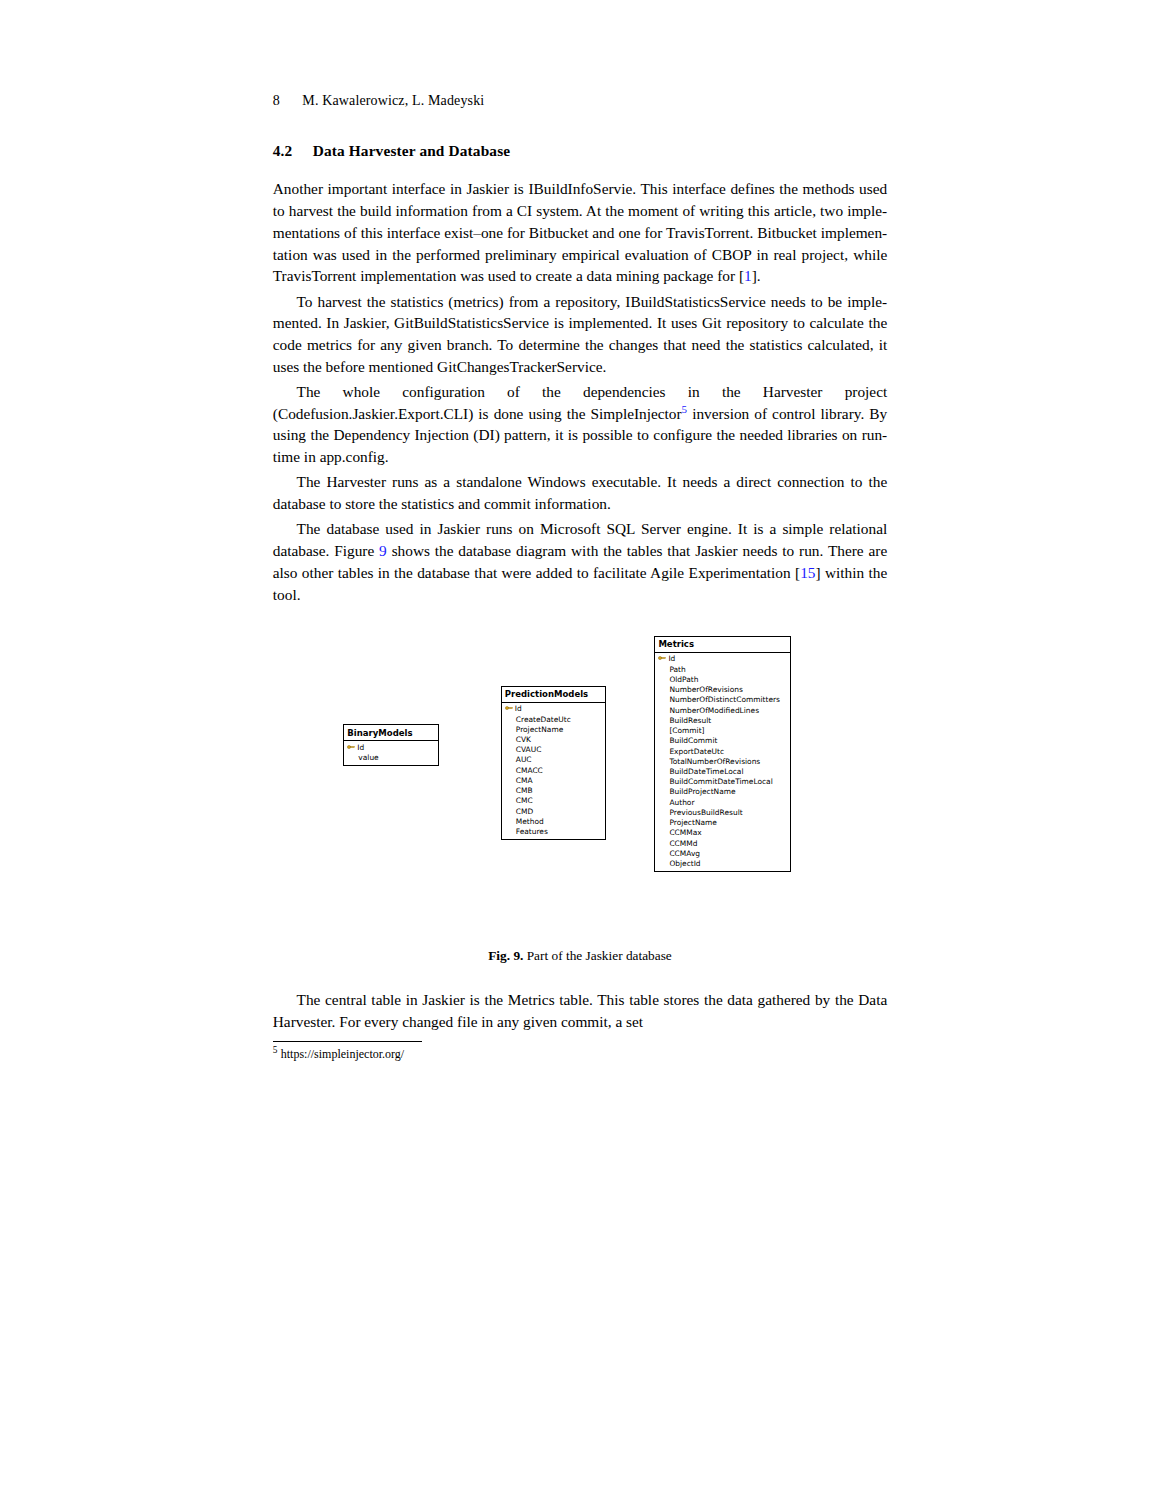8 M. Kawalerowicz, L. Madeyski
4.2 Data Harvester and Database
Another important interface in Jaskier is IBuildInfoServie. This interface defines the methods used to harvest the build information from a CI system. At the moment of writing this article, two implementations of this interface exist–one for Bitbucket and one for TravisTorrent. Bitbucket implementation was used in the performed preliminary empirical evaluation of CBOP in real project, while TravisTorrent implementation was used to create a data mining package for [1].
To harvest the statistics (metrics) from a repository, IBuildStatisticsService needs to be implemented. In Jaskier, GitBuildStatisticsService is implemented. It uses Git repository to calculate the code metrics for any given branch. To determine the changes that need the statistics calculated, it uses the before mentioned GitChangesTrackerService.
The whole configuration of the dependencies in the Harvester project (Codefusion.Jaskier.Export.CLI) is done using the SimpleInjector5 inversion of control library. By using the Dependency Injection (DI) pattern, it is possible to configure the needed libraries on runtime in app.config.
The Harvester runs as a standalone Windows executable. It needs a direct connection to the database to store the statistics and commit information.
The database used in Jaskier runs on Microsoft SQL Server engine. It is a simple relational database. Figure 9 shows the database diagram with the tables that Jaskier needs to run. There are also other tables in the database that were added to facilitate Agile Experimentation [15] within the tool.
Metrics
Id
Path
OldPath
NumberOfRevisions
NumberOfDistinctCommitters
NumberOfModifiedLines
BuildResult
[Commit]
BuildCommit
ExportDateUtc
TotalNumberOfRevisions
BuildDateTimeLocal
BuildCommitDateTimeLocal
BuildProjectName
Author
PreviousBuildResult
ProjectName
CCMMax
CCMMd
CCMAvg
ObjectId
PredictionModels
Id
CreateDateUtc
ProjectName
CVK
CVAUC
AUC
CMACC
CMA
CMB
CMC
CMD
Method
Features
BinaryModels
Id
value
Fig. 9. Part of the Jaskier database
The central table in Jaskier is the Metrics table. This table stores the data gathered by the Data Harvester. For every changed file in any given commit, a set
5https://simpleinjector.org/